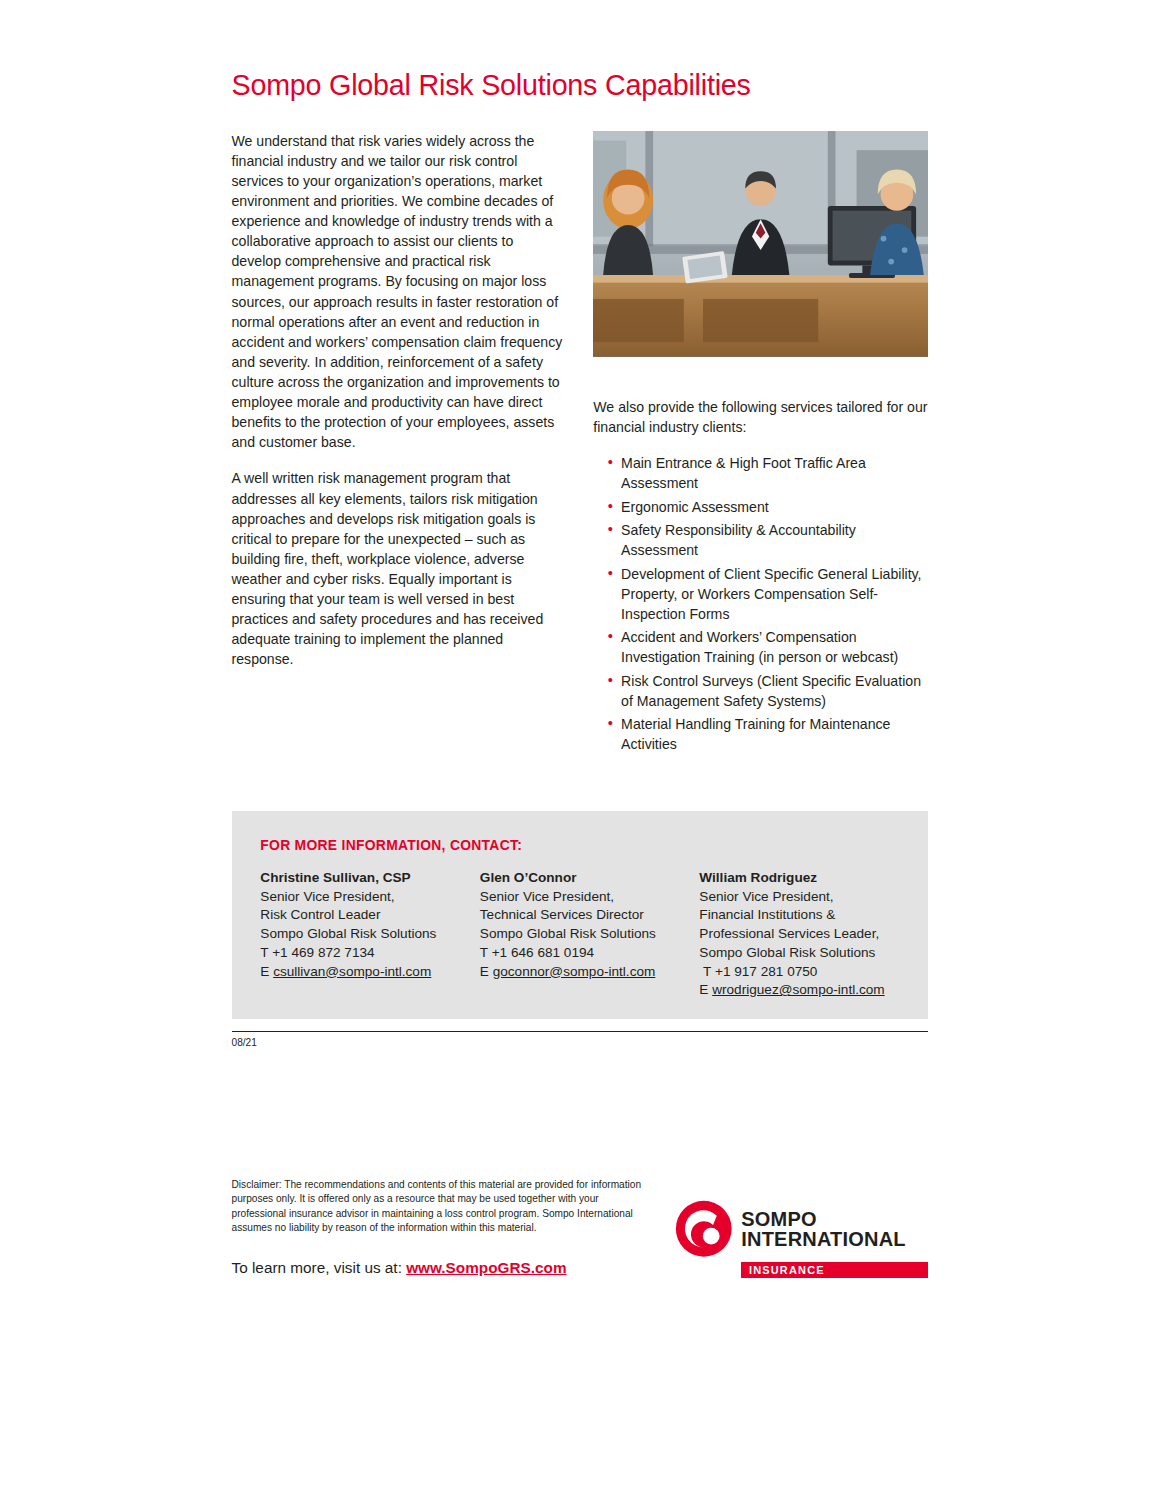Sompo Global Risk Solutions Capabilities
We understand that risk varies widely across the financial industry and we tailor our risk control services to your organization’s operations, market environment and priorities. We combine decades of experience and knowledge of industry trends with a collaborative approach to assist our clients to develop comprehensive and practical risk management programs. By focusing on major loss sources, our approach results in faster restoration of normal operations after an event and reduction in accident and workers’ compensation claim frequency and severity. In addition, reinforcement of a safety culture across the organization and improvements to employee morale and productivity can have direct benefits to the protection of your employees, assets and customer base.
A well written risk management program that addresses all key elements, tailors risk mitigation approaches and develops risk mitigation goals is critical to prepare for the unexpected – such as building fire, theft, workplace violence, adverse weather and cyber risks. Equally important is ensuring that your team is well versed in best practices and safety procedures and has received adequate training to implement the planned response.
We also provide the following services tailored for our financial industry clients:
Main Entrance & High Foot Traffic Area Assessment
Ergonomic Assessment
Safety Responsibility & Accountability Assessment
Development of Client Specific General Liability, Property, or Workers Compensation Self-Inspection Forms
Accident and Workers’ Compensation Investigation Training (in person or webcast)
Risk Control Surveys (Client Specific Evaluation of Management Safety Systems)
Material Handling Training for Maintenance Activities
FOR MORE INFORMATION, CONTACT:
Christine Sullivan, CSP
Senior Vice President,
Risk Control Leader
Sompo Global Risk Solutions
T +1 469 872 7134
E csullivan@sompo-intl.com
Glen O’Connor
Senior Vice President,
Technical Services Director
Sompo Global Risk Solutions
T +1 646 681 0194
E goconnor@sompo-intl.com
William Rodriguez
Senior Vice President,
Financial Institutions & Professional Services Leader,
Sompo Global Risk Solutions
T +1 917 281 0750
E wrodriguez@sompo-intl.com
08/21
Disclaimer: The recommendations and contents of this material are provided for information purposes only. It is offered only as a resource that may be used together with your professional insurance advisor in maintaining a loss control program. Sompo International assumes no liability by reason of the information within this material.
To learn more, visit us at: www.SompoGRS.com
SOMPO
INTERNATIONAL
INSURANCE